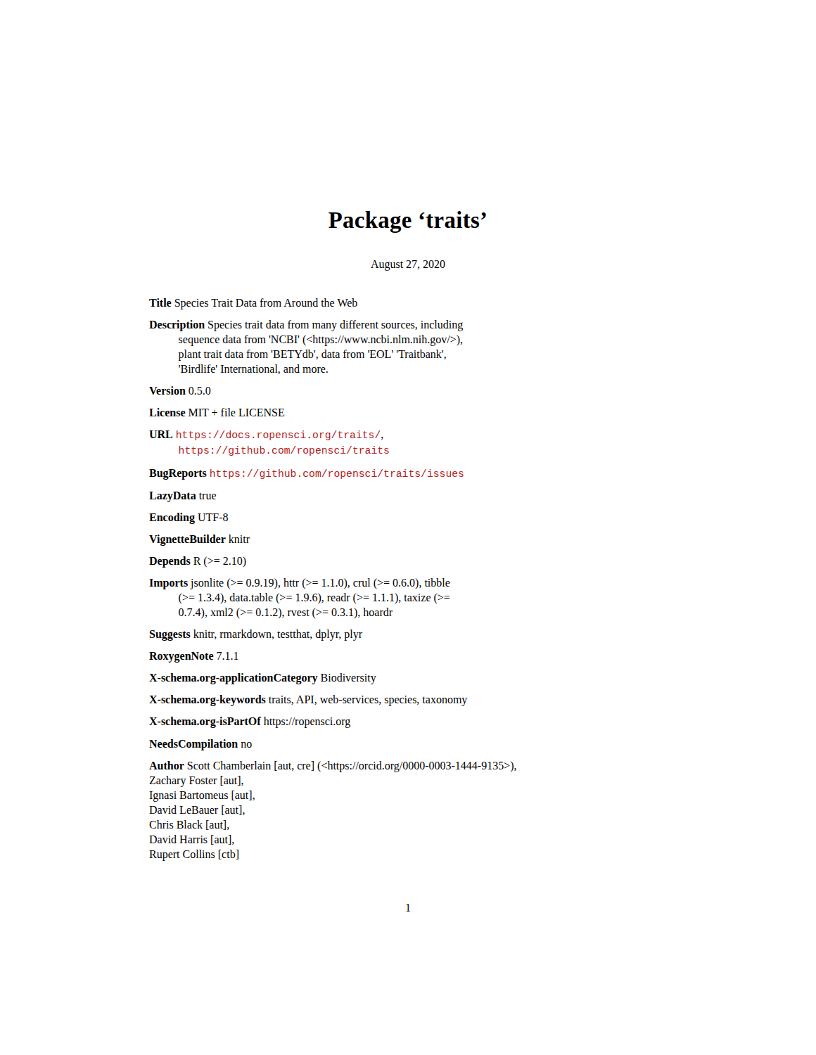Package ‘traits’
August 27, 2020
Title Species Trait Data from Around the Web
Description Species trait data from many different sources, including
sequence data from 'NCBI' (<https://www.ncbi.nlm.nih.gov/>),
plant trait data from 'BETYdb', data from 'EOL' 'Traitbank',
'Birdlife' International, and more.
Version 0.5.0
License MIT + file LICENSE
URL https://docs.ropensci.org/traits/,
https://github.com/ropensci/traits
BugReports https://github.com/ropensci/traits/issues
LazyData true
Encoding UTF-8
VignetteBuilder knitr
Depends R (>= 2.10)
Imports jsonlite (>= 0.9.19), httr (>= 1.1.0), crul (>= 0.6.0), tibble
(>= 1.3.4), data.table (>= 1.9.6), readr (>= 1.1.1), taxize (>=
0.7.4), xml2 (>= 0.1.2), rvest (>= 0.3.1), hoardr
Suggests knitr, rmarkdown, testthat, dplyr, plyr
RoxygenNote 7.1.1
X-schema.org-applicationCategory Biodiversity
X-schema.org-keywords traits, API, web-services, species, taxonomy
X-schema.org-isPartOf https://ropensci.org
NeedsCompilation no
Author Scott Chamberlain [aut, cre] (<https://orcid.org/0000-0003-1444-9135>),
Zachary Foster [aut],
Ignasi Bartomeus [aut],
David LeBauer [aut],
Chris Black [aut],
David Harris [aut],
Rupert Collins [ctb]
1